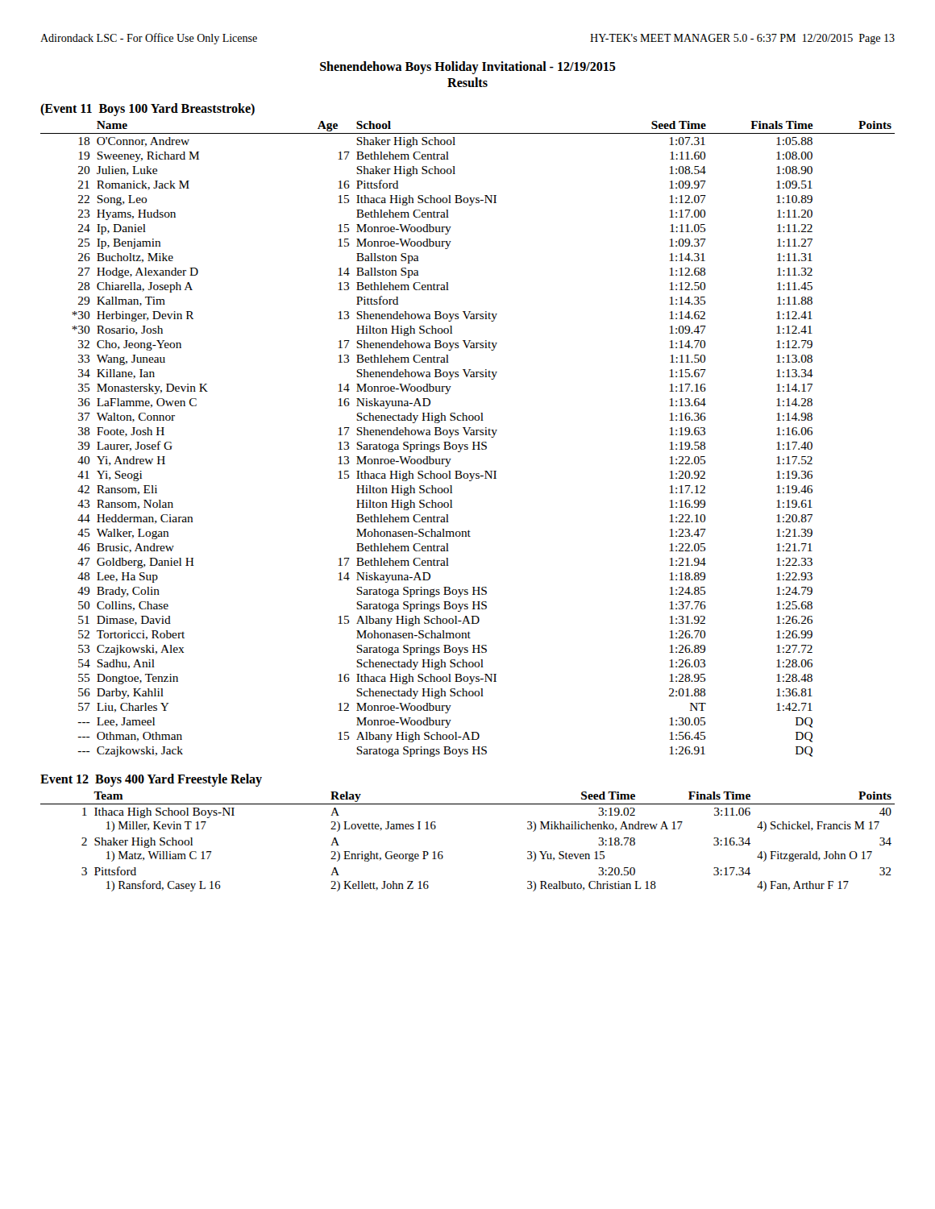Adirondack LSC - For Office Use Only License
HY-TEK's MEET MANAGER 5.0 - 6:37 PM 12/20/2015 Page 13
Shenendehowa Boys Holiday Invitational - 12/19/2015
Results
(Event 11 Boys 100 Yard Breaststroke)
| | Name | Age | School | Seed Time | Finals Time | Points |
| --- | --- | --- | --- | --- | --- | --- |
| 18 | O'Connor, Andrew | | Shaker High School | 1:07.31 | 1:05.88 | |
| 19 | Sweeney, Richard M | 17 | Bethlehem Central | 1:11.60 | 1:08.00 | |
| 20 | Julien, Luke | | Shaker High School | 1:08.54 | 1:08.90 | |
| 21 | Romanick, Jack M | 16 | Pittsford | 1:09.97 | 1:09.51 | |
| 22 | Song, Leo | 15 | Ithaca High School Boys-NI | 1:12.07 | 1:10.89 | |
| 23 | Hyams, Hudson | | Bethlehem Central | 1:17.00 | 1:11.20 | |
| 24 | Ip, Daniel | 15 | Monroe-Woodbury | 1:11.05 | 1:11.22 | |
| 25 | Ip, Benjamin | 15 | Monroe-Woodbury | 1:09.37 | 1:11.27 | |
| 26 | Bucholtz, Mike | | Ballston Spa | 1:14.31 | 1:11.31 | |
| 27 | Hodge, Alexander D | 14 | Ballston Spa | 1:12.68 | 1:11.32 | |
| 28 | Chiarella, Joseph A | 13 | Bethlehem Central | 1:12.50 | 1:11.45 | |
| 29 | Kallman, Tim | | Pittsford | 1:14.35 | 1:11.88 | |
| *30 | Herbinger, Devin R | 13 | Shenendehowa Boys Varsity | 1:14.62 | 1:12.41 | |
| *30 | Rosario, Josh | | Hilton High School | 1:09.47 | 1:12.41 | |
| 32 | Cho, Jeong-Yeon | 17 | Shenendehowa Boys Varsity | 1:14.70 | 1:12.79 | |
| 33 | Wang, Juneau | 13 | Bethlehem Central | 1:11.50 | 1:13.08 | |
| 34 | Killane, Ian | | Shenendehowa Boys Varsity | 1:15.67 | 1:13.34 | |
| 35 | Monastersky, Devin K | 14 | Monroe-Woodbury | 1:17.16 | 1:14.17 | |
| 36 | LaFlamme, Owen C | 16 | Niskayuna-AD | 1:13.64 | 1:14.28 | |
| 37 | Walton, Connor | | Schenectady High School | 1:16.36 | 1:14.98 | |
| 38 | Foote, Josh H | 17 | Shenendehowa Boys Varsity | 1:19.63 | 1:16.06 | |
| 39 | Laurer, Josef G | 13 | Saratoga Springs Boys HS | 1:19.58 | 1:17.40 | |
| 40 | Yi, Andrew H | 13 | Monroe-Woodbury | 1:22.05 | 1:17.52 | |
| 41 | Yi, Seogi | 15 | Ithaca High School Boys-NI | 1:20.92 | 1:19.36 | |
| 42 | Ransom, Eli | | Hilton High School | 1:17.12 | 1:19.46 | |
| 43 | Ransom, Nolan | | Hilton High School | 1:16.99 | 1:19.61 | |
| 44 | Hedderman, Ciaran | | Bethlehem Central | 1:22.10 | 1:20.87 | |
| 45 | Walker, Logan | | Mohonasen-Schalmont | 1:23.47 | 1:21.39 | |
| 46 | Brusic, Andrew | | Bethlehem Central | 1:22.05 | 1:21.71 | |
| 47 | Goldberg, Daniel H | 17 | Bethlehem Central | 1:21.94 | 1:22.33 | |
| 48 | Lee, Ha Sup | 14 | Niskayuna-AD | 1:18.89 | 1:22.93 | |
| 49 | Brady, Colin | | Saratoga Springs Boys HS | 1:24.85 | 1:24.79 | |
| 50 | Collins, Chase | | Saratoga Springs Boys HS | 1:37.76 | 1:25.68 | |
| 51 | Dimase, David | 15 | Albany High School-AD | 1:31.92 | 1:26.26 | |
| 52 | Tortoricci, Robert | | Mohonasen-Schalmont | 1:26.70 | 1:26.99 | |
| 53 | Czajkowski, Alex | | Saratoga Springs Boys HS | 1:26.89 | 1:27.72 | |
| 54 | Sadhu, Anil | | Schenectady High School | 1:26.03 | 1:28.06 | |
| 55 | Dongtoe, Tenzin | 16 | Ithaca High School Boys-NI | 1:28.95 | 1:28.48 | |
| 56 | Darby, Kahlil | | Schenectady High School | 2:01.88 | 1:36.81 | |
| 57 | Liu, Charles Y | 12 | Monroe-Woodbury | NT | 1:42.71 | |
| --- | Lee, Jameel | | Monroe-Woodbury | 1:30.05 | DQ | |
| --- | Othman, Othman | 15 | Albany High School-AD | 1:56.45 | DQ | |
| --- | Czajkowski, Jack | | Saratoga Springs Boys HS | 1:26.91 | DQ | |
Event 12 Boys 400 Yard Freestyle Relay
| | Team | Relay | Seed Time | Finals Time | Points |
| --- | --- | --- | --- | --- | --- |
| 1 | Ithaca High School Boys-NI | A | 3:19.02 | 3:11.06 | 40 |
| | 1) Miller, Kevin T 17 | 2) Lovette, James I 16 | 3) Mikhailichenko, Andrew A 17 | 4) Schickel, Francis M 17 |
| 2 | Shaker High School | A | 3:18.78 | 3:16.34 | 34 |
| | 1) Matz, William C 17 | 2) Enright, George P 16 | 3) Yu, Steven 15 | 4) Fitzgerald, John O 17 |
| 3 | Pittsford | A | 3:20.50 | 3:17.34 | 32 |
| | 1) Ransford, Casey L 16 | 2) Kellett, John Z 16 | 3) Realbuto, Christian L 18 | 4) Fan, Arthur F 17 |